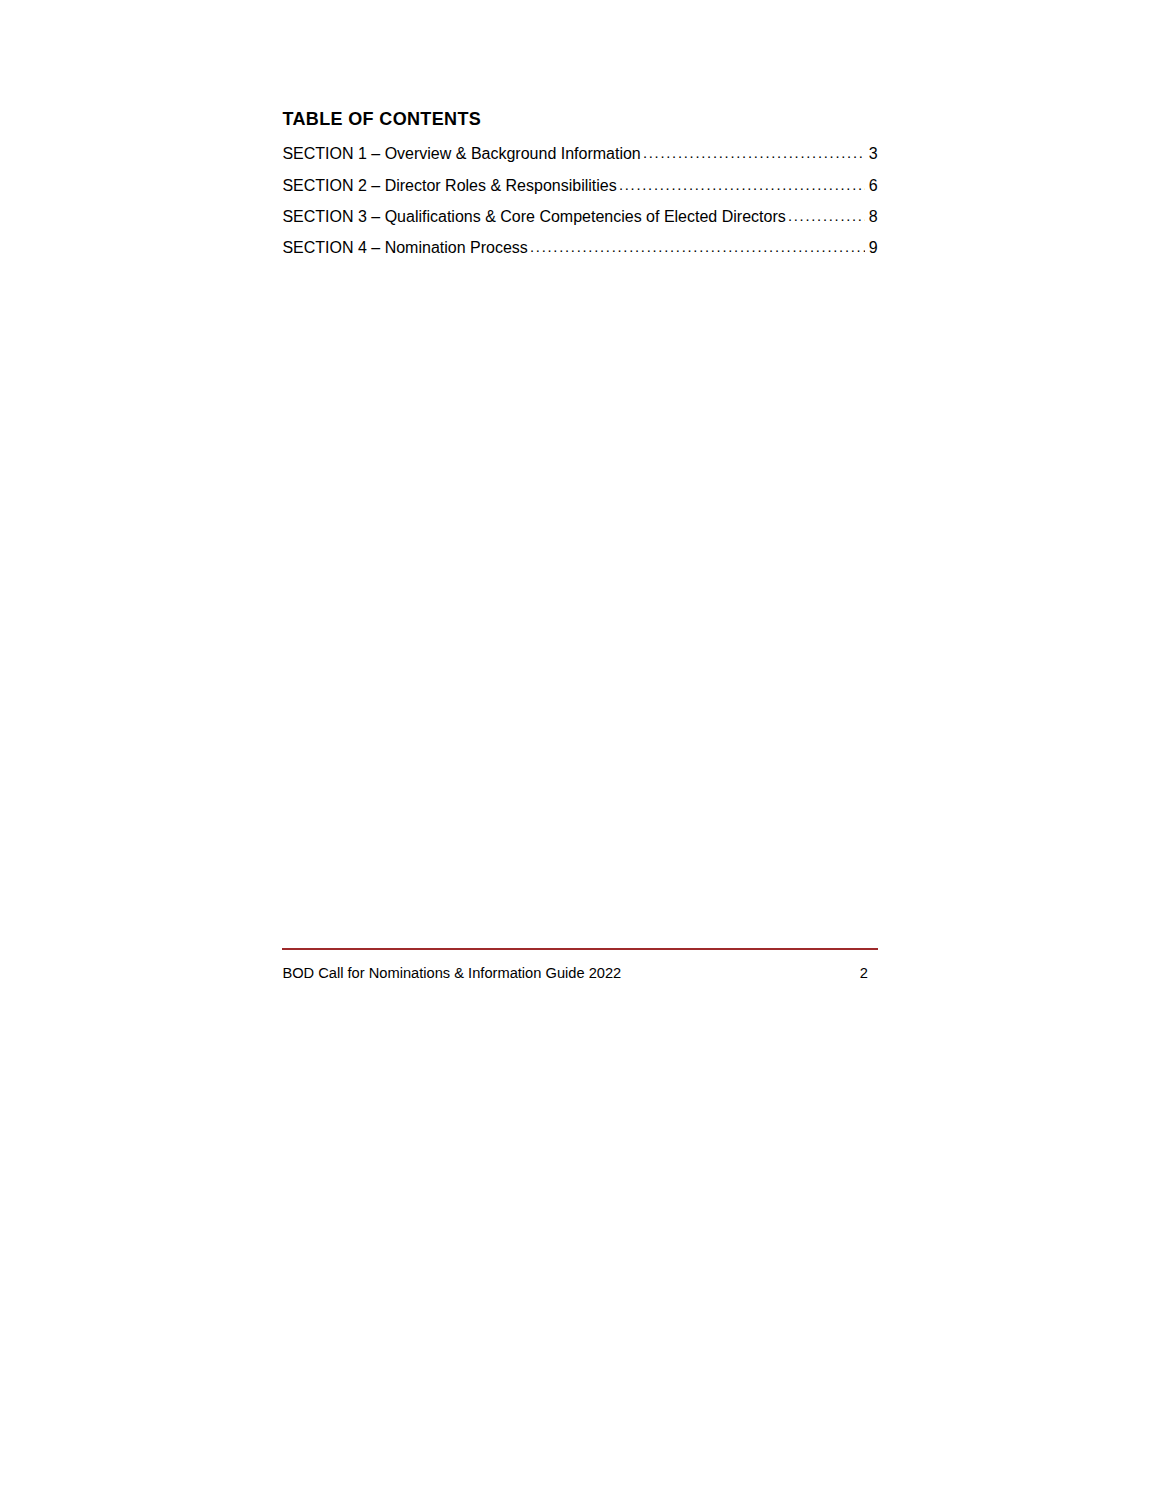TABLE OF CONTENTS
SECTION 1 – Overview & Background Information ........................................................................ 3
SECTION 2 – Director Roles & Responsibilities .............................................................................. 6
SECTION 3 – Qualifications & Core Competencies of Elected Directors ........................................ 8
SECTION 4 – Nomination Process .................................................................................................. 9
BOD Call for Nominations & Information Guide 2022
2